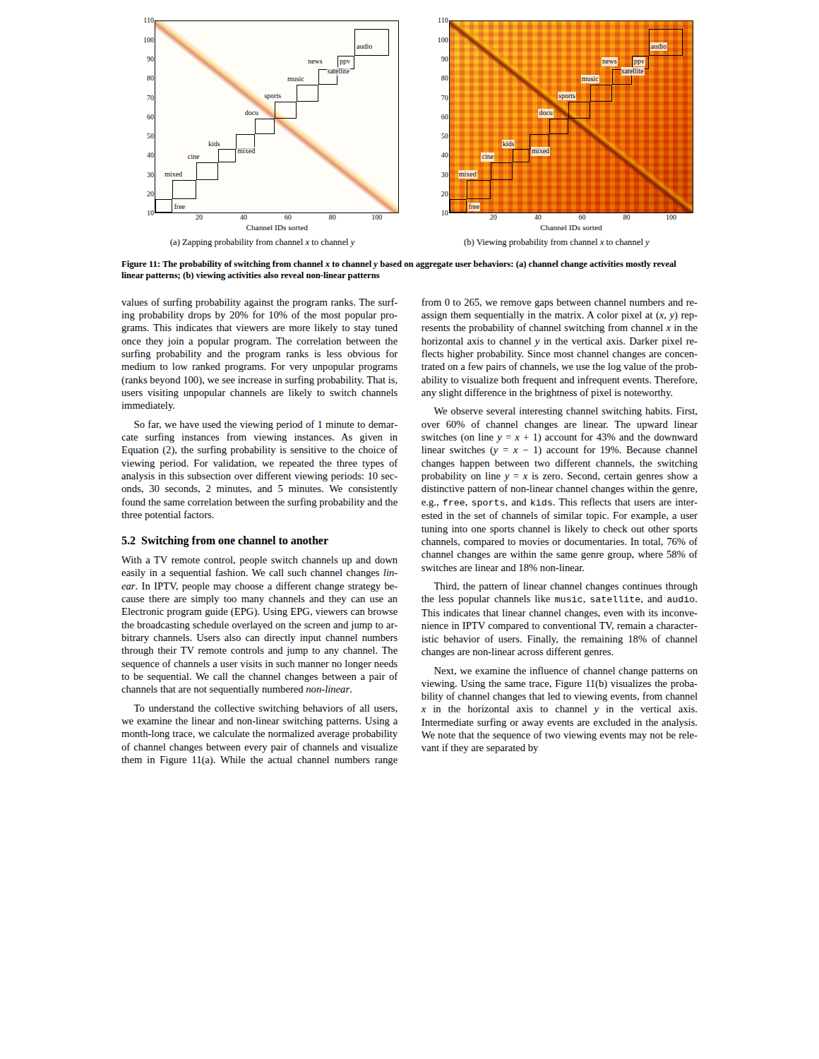Channel IDs sorted
110 100 90 80 70 60 50 40 30 20 10
free
mixed
cine
kids
mixed
docu
sports
music
news
ppv
satellite
audio
20 40 60 80 100
Channel IDs sorted
(a) Zapping probability from channel x to channel y
Channel IDs sorted
110 100 90 80 70 60 50 40 30 20 10
free
mixed
cine
kids
mixed
docu
sports
music
news
ppv
satellite
audio
20 40 60 80 100
Channel IDs sorted
(b) Viewing probability from channel x to channel y
Figure 11: The probability of switching from channel x to channel y based on aggregate user behaviors: (a) channel change activities mostly reveal linear patterns; (b) viewing activities also reveal non-linear patterns
values of surfing probability against the program ranks. The surfing probability drops by 20% for 10% of the most popular programs. This indicates that viewers are more likely to stay tuned once they join a popular program. The correlation between the surfing probability and the program ranks is less obvious for medium to low ranked programs. For very unpopular programs (ranks beyond 100), we see increase in surfing probability. That is, users visiting unpopular channels are likely to switch channels immediately.
So far, we have used the viewing period of 1 minute to demarcate surfing instances from viewing instances. As given in Equation (2), the surfing probability is sensitive to the choice of viewing period. For validation, we repeated the three types of analysis in this subsection over different viewing periods: 10 seconds, 30 seconds, 2 minutes, and 5 minutes. We consistently found the same correlation between the surfing probability and the three potential factors.
5.2 Switching from one channel to another
With a TV remote control, people switch channels up and down easily in a sequential fashion. We call such channel changes linear. In IPTV, people may choose a different change strategy because there are simply too many channels and they can use an Electronic program guide (EPG). Using EPG, viewers can browse the broadcasting schedule overlayed on the screen and jump to arbitrary channels. Users also can directly input channel numbers through their TV remote controls and jump to any channel. The sequence of channels a user visits in such manner no longer needs to be sequential. We call the channel changes between a pair of channels that are not sequentially numbered non-linear.
To understand the collective switching behaviors of all users, we examine the linear and non-linear switching patterns. Using a month-long trace, we calculate the normalized average probability of channel changes between every pair of channels and visualize them in Figure 11(a). While the actual channel numbers range from 0 to 265, we remove gaps between channel numbers and reassign them sequentially in the matrix. A color pixel at (x, y) represents the probability of channel switching from channel x in the horizontal axis to channel y in the vertical axis. Darker pixel reflects higher probability. Since most channel changes are concentrated on a few pairs of channels, we use the log value of the probability to visualize both frequent and infrequent events. Therefore, any slight difference in the brightness of pixel is noteworthy.
We observe several interesting channel switching habits. First, over 60% of channel changes are linear. The upward linear switches (on line y = x + 1) account for 43% and the downward linear switches (y = x − 1) account for 19%. Because channel changes happen between two different channels, the switching probability on line y = x is zero. Second, certain genres show a distinctive pattern of non-linear channel changes within the genre, e.g., free, sports, and kids. This reflects that users are interested in the set of channels of similar topic. For example, a user tuning into one sports channel is likely to check out other sports channels, compared to movies or documentaries. In total, 76% of channel changes are within the same genre group, where 58% of switches are linear and 18% non-linear.
Third, the pattern of linear channel changes continues through the less popular channels like music, satellite, and audio. This indicates that linear channel changes, even with its inconvenience in IPTV compared to conventional TV, remain a characteristic behavior of users. Finally, the remaining 18% of channel changes are non-linear across different genres.
Next, we examine the influence of channel change patterns on viewing. Using the same trace, Figure 11(b) visualizes the probability of channel changes that led to viewing events, from channel x in the horizontal axis to channel y in the vertical axis. Intermediate surfing or away events are excluded in the analysis. We note that the sequence of two viewing events may not be relevant if they are separated by